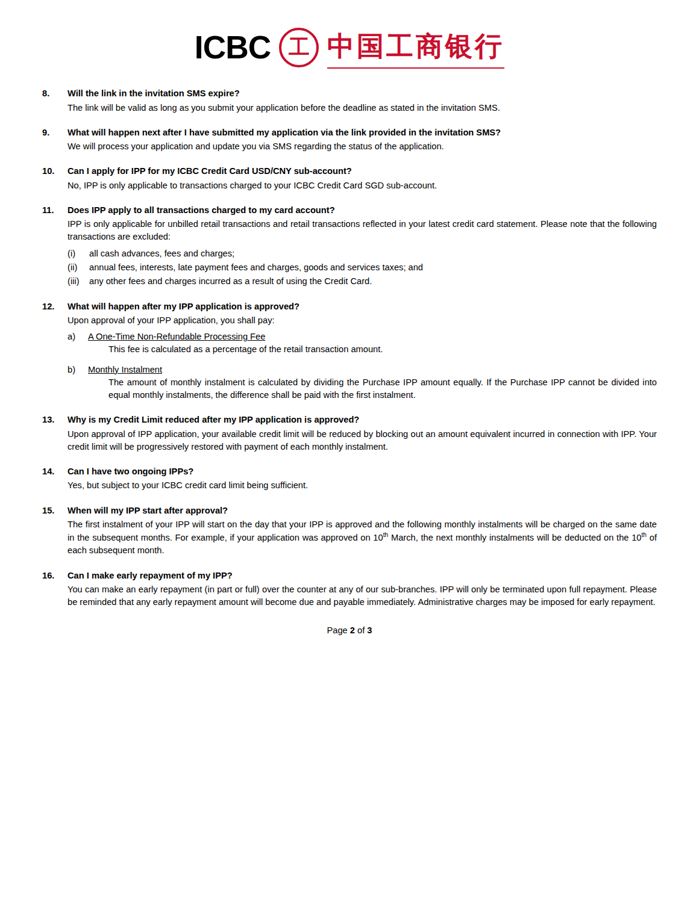ICBC 工 中国工商银行
Will the link in the invitation SMS expire?
The link will be valid as long as you submit your application before the deadline as stated in the invitation SMS.
What will happen next after I have submitted my application via the link provided in the invitation SMS?
We will process your application and update you via SMS regarding the status of the application.
Can I apply for IPP for my ICBC Credit Card USD/CNY sub-account?
No, IPP is only applicable to transactions charged to your ICBC Credit Card SGD sub-account.
Does IPP apply to all transactions charged to my card account?
IPP is only applicable for unbilled retail transactions and retail transactions reflected in your latest credit card statement. Please note that the following transactions are excluded:
(i) all cash advances, fees and charges;
(ii) annual fees, interests, late payment fees and charges, goods and services taxes; and
(iii) any other fees and charges incurred as a result of using the Credit Card.
What will happen after my IPP application is approved?
Upon approval of your IPP application, you shall pay:
a) A One-Time Non-Refundable Processing Fee
This fee is calculated as a percentage of the retail transaction amount.
b) Monthly Instalment
The amount of monthly instalment is calculated by dividing the Purchase IPP amount equally. If the Purchase IPP cannot be divided into equal monthly instalments, the difference shall be paid with the first instalment.
Why is my Credit Limit reduced after my IPP application is approved?
Upon approval of IPP application, your available credit limit will be reduced by blocking out an amount equivalent incurred in connection with IPP. Your credit limit will be progressively restored with payment of each monthly instalment.
Can I have two ongoing IPPs?
Yes, but subject to your ICBC credit card limit being sufficient.
When will my IPP start after approval?
The first instalment of your IPP will start on the day that your IPP is approved and the following monthly instalments will be charged on the same date in the subsequent months. For example, if your application was approved on 10th March, the next monthly instalments will be deducted on the 10th of each subsequent month.
Can I make early repayment of my IPP?
You can make an early repayment (in part or full) over the counter at any of our sub-branches. IPP will only be terminated upon full repayment. Please be reminded that any early repayment amount will become due and payable immediately. Administrative charges may be imposed for early repayment.
Page 2 of 3